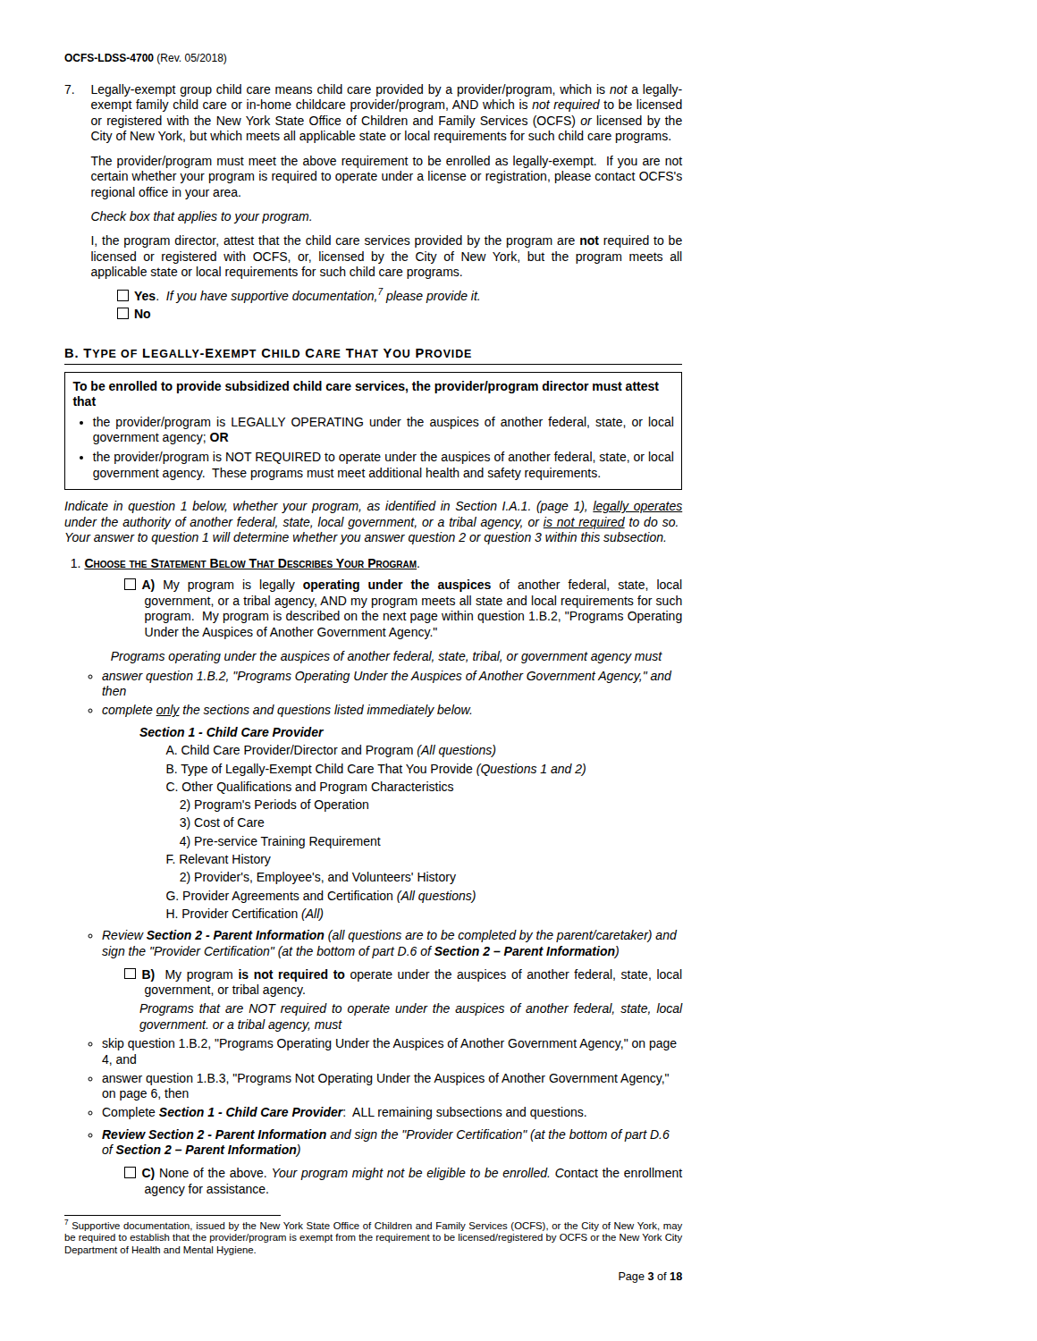OCFS-LDSS-4700 (Rev. 05/2018)
7.
Legally-exempt group child care means child care provided by a provider/program, which is not a legally-exempt family child care or in-home childcare provider/program, AND which is not required to be licensed or registered with the New York State Office of Children and Family Services (OCFS) or licensed by the City of New York, but which meets all applicable state or local requirements for such child care programs.
The provider/program must meet the above requirement to be enrolled as legally-exempt. If you are not certain whether your program is required to operate under a license or registration, please contact OCFS's regional office in your area.
Check box that applies to your program.
I, the program director, attest that the child care services provided by the program are not required to be licensed or registered with OCFS, or, licensed by the City of New York, but the program meets all applicable state or local requirements for such child care programs.
Yes. If you have supportive documentation,7 please provide it.
No
B. TYPE OF LEGALLY-EXEMPT CHILD CARE THAT YOU PROVIDE
To be enrolled to provide subsidized child care services, the provider/program director must attest that
the provider/program is LEGALLY OPERATING under the auspices of another federal, state, or local government agency; OR
the provider/program is NOT REQUIRED to operate under the auspices of another federal, state, or local government agency. These programs must meet additional health and safety requirements.
Indicate in question 1 below, whether your program, as identified in Section I.A.1. (page 1), legally operates under the authority of another federal, state, local government, or a tribal agency, or is not required to do so. Your answer to question 1 will determine whether you answer question 2 or question 3 within this subsection.
Choose the Statement Below That Describes Your Program.
A) My program is legally operating under the auspices of another federal, state, local government, or a tribal agency, AND my program meets all state and local requirements for such program. My program is described on the next page within question 1.B.2, "Programs Operating Under the Auspices of Another Government Agency."
Programs operating under the auspices of another federal, state, tribal, or government agency must
answer question 1.B.2, "Programs Operating Under the Auspices of Another Government Agency," and then
complete only the sections and questions listed immediately below.
Section 1 - Child Care Provider
A. Child Care Provider/Director and Program (All questions)
B. Type of Legally-Exempt Child Care That You Provide (Questions 1 and 2)
C. Other Qualifications and Program Characteristics
2) Program's Periods of Operation
3) Cost of Care
4) Pre-service Training Requirement
F. Relevant History
2) Provider's, Employee's, and Volunteers' History
G. Provider Agreements and Certification (All questions)
H. Provider Certification (All)
Review Section 2 - Parent Information (all questions are to be completed by the parent/caretaker) and sign the "Provider Certification" (at the bottom of part D.6 of Section 2 – Parent Information)
B) My program is not required to operate under the auspices of another federal, state, local government, or tribal agency.
Programs that are NOT required to operate under the auspices of another federal, state, local government. or a tribal agency, must
skip question 1.B.2, "Programs Operating Under the Auspices of Another Government Agency," on page 4, and
answer question 1.B.3, "Programs Not Operating Under the Auspices of Another Government Agency," on page 6, then
Complete Section 1 - Child Care Provider: ALL remaining subsections and questions.
Review Section 2 - Parent Information and sign the "Provider Certification" (at the bottom of part D.6 of Section 2 – Parent Information)
C) None of the above. Your program might not be eligible to be enrolled. Contact the enrollment agency for assistance.
7 Supportive documentation, issued by the New York State Office of Children and Family Services (OCFS), or the City of New York, may be required to establish that the provider/program is exempt from the requirement to be licensed/registered by OCFS or the New York City Department of Health and Mental Hygiene.
Page 3 of 18